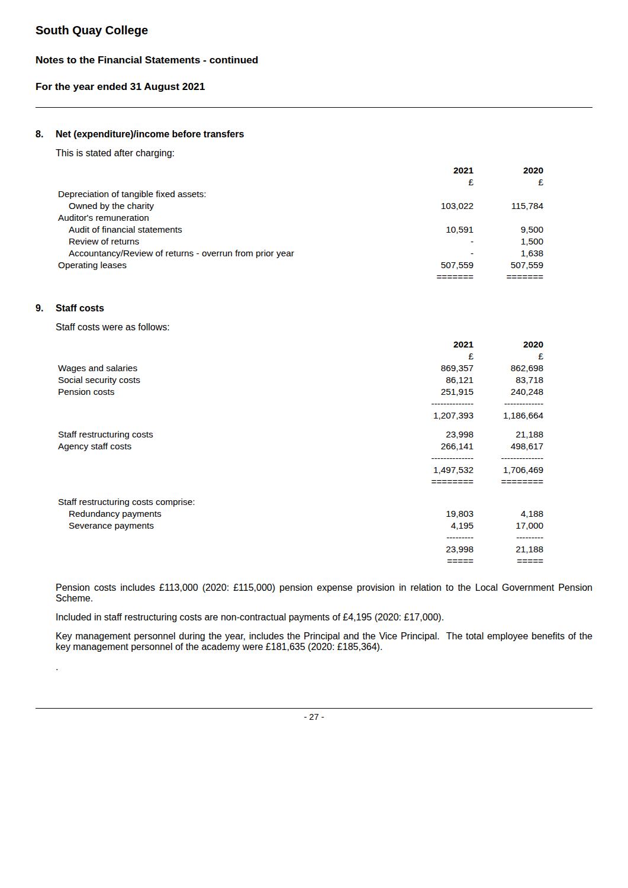South Quay College
Notes to the Financial Statements - continued
For the year ended 31 August 2021
8. Net (expenditure)/income before transfers
This is stated after charging:
| | 2021 | 2020 |
| | £ | £ |
| Depreciation of tangible fixed assets: | | |
| Owned by the charity | 103,022 | 115,784 |
| Auditor's remuneration | | |
| Audit of financial statements | 10,591 | 9,500 |
| Review of returns | - | 1,500 |
| Accountancy/Review of returns - overrun from prior year | - | 1,638 |
| Operating leases | 507,559 | 507,559 |
| | ======= | ======= |
9. Staff costs
Staff costs were as follows:
| | 2021 | 2020 |
| | £ | £ |
| Wages and salaries | 869,357 | 862,698 |
| Social security costs | 86,121 | 83,718 |
| Pension costs | 251,915 | 240,248 |
| | -------------- | ------------- |
| | 1,207,393 | 1,186,664 |
| Staff restructuring costs | 23,998 | 21,188 |
| Agency staff costs | 266,141 | 498,617 |
| | -------------- | -------------- |
| | 1,497,532 | 1,706,469 |
| | ======== | ======== |
| Staff restructuring costs comprise: | | |
| Redundancy payments | 19,803 | 4,188 |
| Severance payments | 4,195 | 17,000 |
| | --------- | --------- |
| | 23,998 | 21,188 |
| | ===== | ===== |
Pension costs includes £113,000 (2020: £115,000) pension expense provision in relation to the Local Government Pension Scheme.
Included in staff restructuring costs are non-contractual payments of £4,195 (2020: £17,000).
Key management personnel during the year, includes the Principal and the Vice Principal. The total employee benefits of the key management personnel of the academy were £181,635 (2020: £185,364).
.
- 27 -